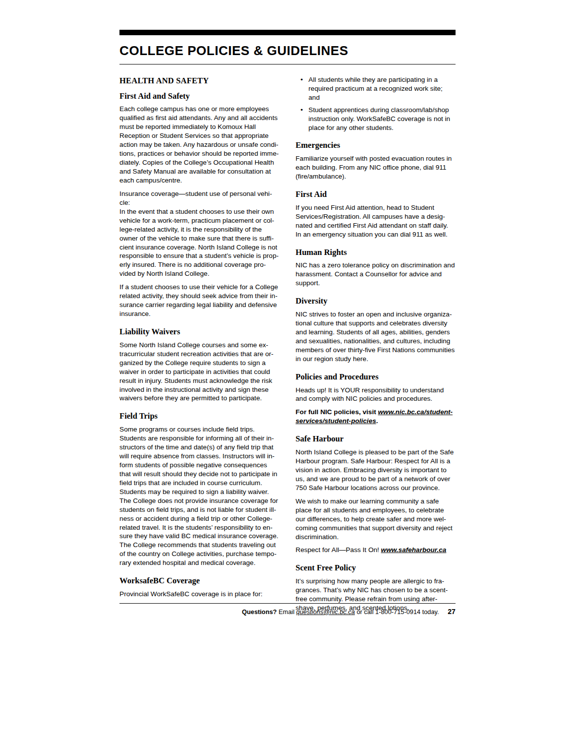College Policies & Guidelines
Health and Safety
First Aid and Safety
Each college campus has one or more employees qualified as first aid attendants. Any and all accidents must be reported immediately to Komoux Hall Reception or Student Services so that appropriate action may be taken. Any hazardous or unsafe conditions, practices or behavior should be reported immediately. Copies of the College’s Occupational Health and Safety Manual are available for consultation at each campus/centre.
Insurance coverage—student use of personal vehicle:
In the event that a student chooses to use their own vehicle for a work-term, practicum placement or college-related activity, it is the responsibility of the owner of the vehicle to make sure that there is sufficient insurance coverage. North Island College is not responsible to ensure that a student’s vehicle is properly insured. There is no additional coverage provided by North Island College.
If a student chooses to use their vehicle for a College related activity, they should seek advice from their insurance carrier regarding legal liability and defensive insurance.
Liability Waivers
Some North Island College courses and some extracurricular student recreation activities that are organized by the College require students to sign a waiver in order to participate in activities that could result in injury. Students must acknowledge the risk involved in the instructional activity and sign these waivers before they are permitted to participate.
Field Trips
Some programs or courses include field trips. Students are responsible for informing all of their instructors of the time and date(s) of any field trip that will require absence from classes. Instructors will inform students of possible negative consequences that will result should they decide not to participate in field trips that are included in course curriculum. Students may be required to sign a liability waiver. The College does not provide insurance coverage for students on field trips, and is not liable for student illness or accident during a field trip or other College-related travel. It is the students’ responsibility to ensure they have valid BC medical insurance coverage. The College recommends that students traveling out of the country on College activities, purchase temporary extended hospital and medical coverage.
WorksafeBC Coverage
Provincial WorkSafeBC coverage is in place for:
All students while they are participating in a required practicum at a recognized work site; and
Student apprentices during classroom/lab/shop instruction only. WorkSafeBC coverage is not in place for any other students.
Emergencies
Familiarize yourself with posted evacuation routes in each building. From any NIC office phone, dial 911 (fire/ambulance).
First Aid
If you need First Aid attention, head to Student Services/Registration. All campuses have a designated and certified First Aid attendant on staff daily. In an emergency situation you can dial 911 as well.
Human Rights
NIC has a zero tolerance policy on discrimination and harassment. Contact a Counsellor for advice and support.
Diversity
NIC strives to foster an open and inclusive organizational culture that supports and celebrates diversity and learning. Students of all ages, abilities, genders and sexualities, nationalities, and cultures, including members of over thirty-five First Nations communities in our region study here.
Policies and Procedures
Heads up! It is YOUR responsibility to understand and comply with NIC policies and procedures.
For full NIC policies, visit www.nic.bc.ca/student-services/student-policies.
Safe Harbour
North Island College is pleased to be part of the Safe Harbour program. Safe Harbour: Respect for All is a vision in action. Embracing diversity is important to us, and we are proud to be part of a network of over 750 Safe Harbour locations across our province.
We wish to make our learning community a safe place for all students and employees, to celebrate our differences, to help create safer and more welcoming communities that support diversity and reject discrimination.
Respect for All—Pass It On! www.safeharbour.ca
Scent Free Policy
It’s surprising how many people are allergic to fragrances. That’s why NIC has chosen to be a scent-free community. Please refrain from using after-shave, perfumes, and scented lotions.
Questions? Email questions@nic.bc.ca or call 1-800-715-0914 today. 27